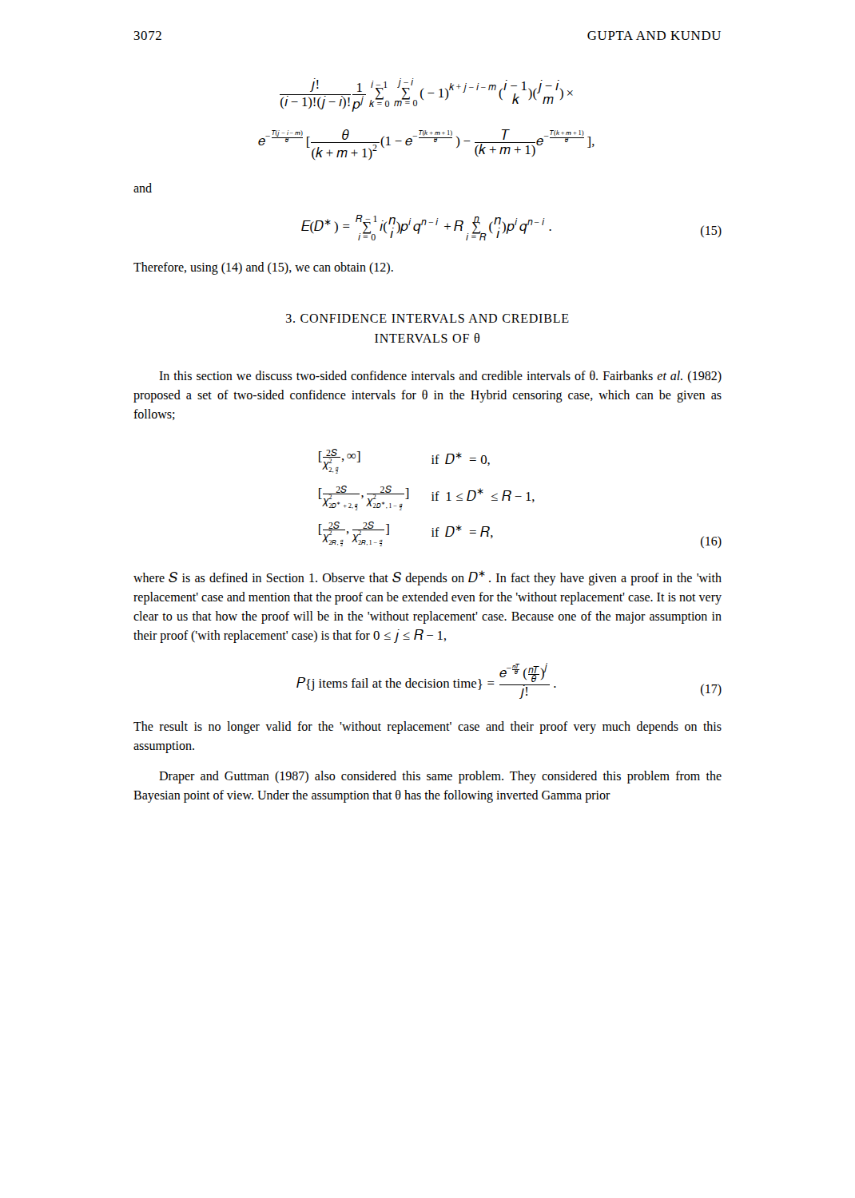3072 Gupta and Kundu
j! (i−1)!(j−i)! 1 pj ∑ k=0 i−1 ∑ m=0 j−i (−1) k+j−i−m ( i−1 k ) ( j−i m ) ×
e −T(j−i−m)θ [ θ (k+m+1)2 ( 1− e −T(k+m+1)θ ) − T (k+m+1) e −T(k+m+1)θ ] ,
and
E(D∗) = ∑ i=0 R−1 i (ni) pi qn−i + R ∑ i=R n (ni) pi qn−i . (15)
Therefore, using (14) and (15), we can obtain (12).
3. CONFIDENCE INTERVALS AND CREDIBLE
INTERVALS OF θ
In this section we discuss two-sided confidence intervals and credible intervals of θ. Fairbanks et al. (1982) proposed a set of two-sided confidence intervals for θ in the Hybrid censoring case, which can be given as follows;
| [ 2 S χ 2 , α 2 2 , ∞ ] | if D ∗ = 0 , |
| [ 2 S χ 2 D ∗ + 2 , α 2 2 , 2 S χ 2 D ∗ , 1 − α 2 2 ] | if 1 ≤ D ∗ ≤ R − 1 , |
| [ 2 S χ 2 R , α 2 2 , 2 S χ 2 R , 1 − α 2 2 ] | if D ∗ = R , |
(16)
where S is as defined in Section 1. Observe that S depends on D∗. In fact they have given a proof in the 'with replacement' case and mention that the proof can be extended even for the 'without replacement' case. It is not very clear to us that how the proof will be in the 'without replacement' case. Because one of the major assumption in their proof ('with replacement' case) is that for 0≤j≤R−1,
P { j items fail at the decision time } = e −nTθ (nTθ) j j! . (17)
The result is no longer valid for the 'without replacement' case and their proof very much depends on this assumption.
Draper and Guttman (1987) also considered this same problem. They considered this problem from the Bayesian point of view. Under the assumption that θ has the following inverted Gamma prior